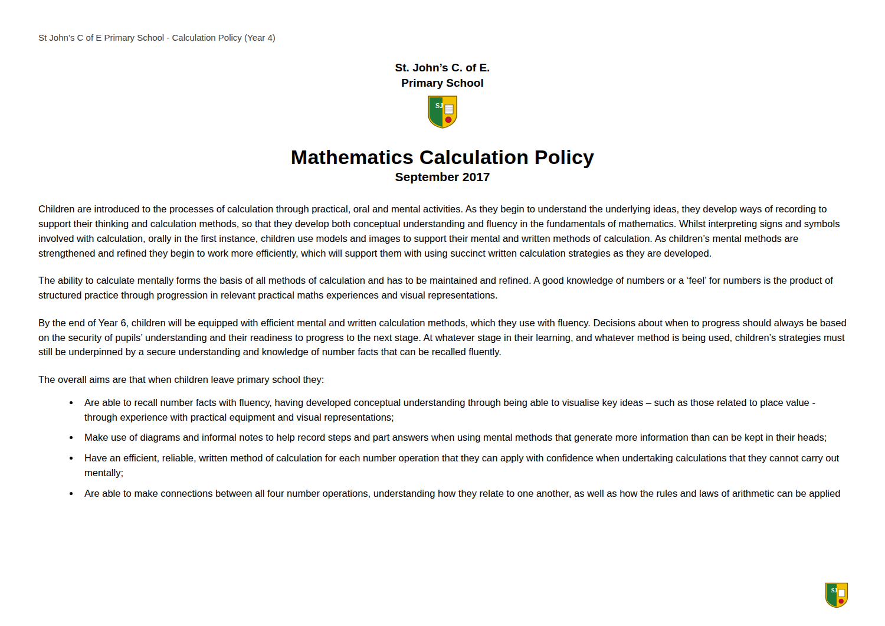St John’s C of E Primary School - Calculation Policy (Year 4)
St. John’s C. of E.
Primary School
SJ
Mathematics Calculation Policy
September 2017
Children are introduced to the processes of calculation through practical, oral and mental activities. As they begin to understand the underlying ideas, they develop ways of recording to support their thinking and calculation methods, so that they develop both conceptual understanding and fluency in the fundamentals of mathematics. Whilst interpreting signs and symbols involved with calculation, orally in the first instance, children use models and images to support their mental and written methods of calculation. As children’s mental methods are strengthened and refined they begin to work more efficiently, which will support them with using succinct written calculation strategies as they are developed.
The ability to calculate mentally forms the basis of all methods of calculation and has to be maintained and refined. A good knowledge of numbers or a ‘feel’ for numbers is the product of structured practice through progression in relevant practical maths experiences and visual representations.
By the end of Year 6, children will be equipped with efficient mental and written calculation methods, which they use with fluency. Decisions about when to progress should always be based on the security of pupils’ understanding and their readiness to progress to the next stage. At whatever stage in their learning, and whatever method is being used, children’s strategies must still be underpinned by a secure understanding and knowledge of number facts that can be recalled fluently.
The overall aims are that when children leave primary school they:
Are able to recall number facts with fluency, having developed conceptual understanding through being able to visualise key ideas – such as those related to place value - through experience with practical equipment and visual representations;
Make use of diagrams and informal notes to help record steps and part answers when using mental methods that generate more information than can be kept in their heads;
Have an efficient, reliable, written method of calculation for each number operation that they can apply with confidence when undertaking calculations that they cannot carry out mentally;
Are able to make connections between all four number operations, understanding how they relate to one another, as well as how the rules and laws of arithmetic can be applied
SJ